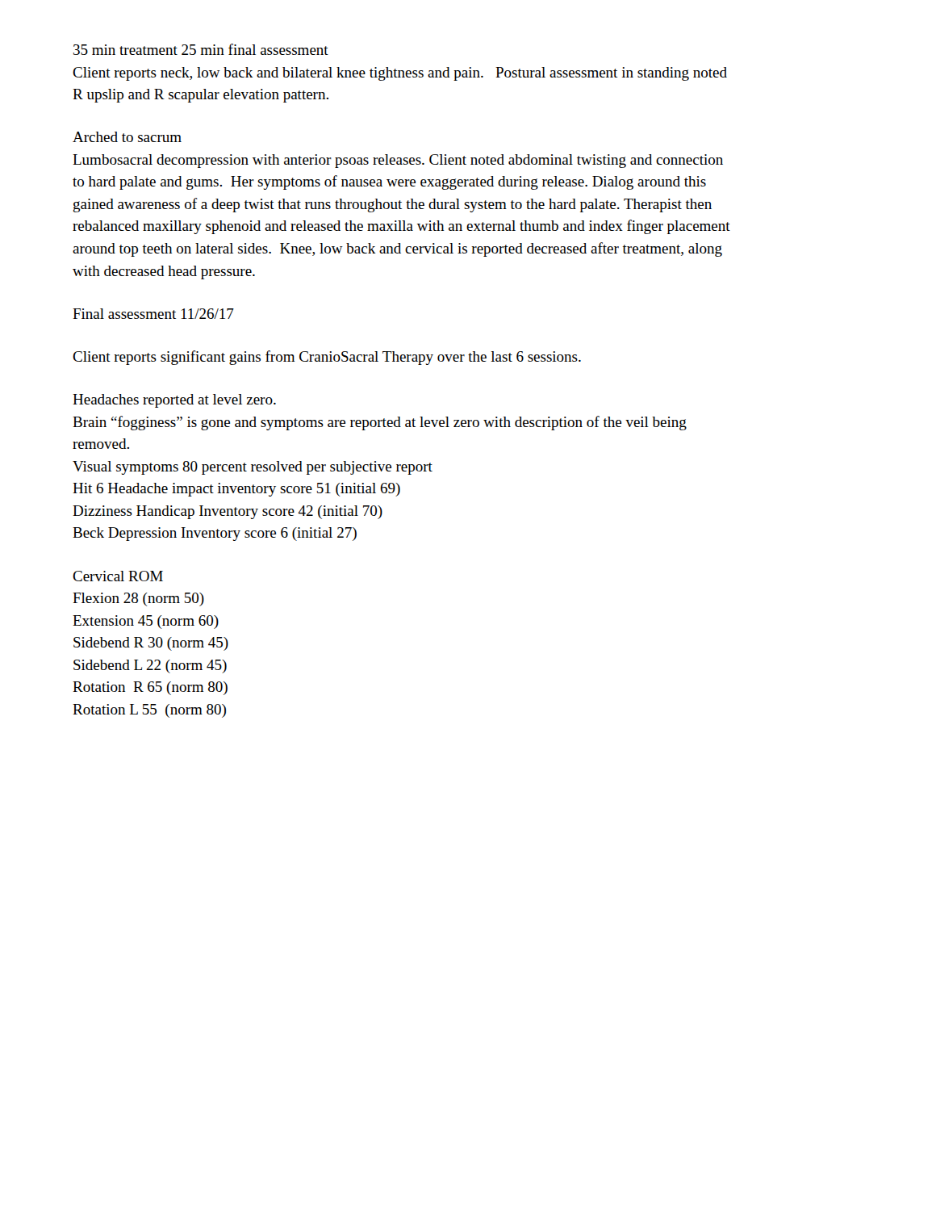35 min treatment 25 min final assessment
Client reports neck, low back and bilateral knee tightness and pain. Postural assessment in standing noted R upslip and R scapular elevation pattern.
Arched to sacrum
Lumbosacral decompression with anterior psoas releases. Client noted abdominal twisting and connection to hard palate and gums. Her symptoms of nausea were exaggerated during release. Dialog around this gained awareness of a deep twist that runs throughout the dural system to the hard palate. Therapist then rebalanced maxillary sphenoid and released the maxilla with an external thumb and index finger placement around top teeth on lateral sides. Knee, low back and cervical is reported decreased after treatment, along with decreased head pressure.
Final assessment 11/26/17
Client reports significant gains from CranioSacral Therapy over the last 6 sessions.
Headaches reported at level zero.
Brain “fogginess” is gone and symptoms are reported at level zero with description of the veil being removed.
Visual symptoms 80 percent resolved per subjective report
Hit 6 Headache impact inventory score 51 (initial 69)
Dizziness Handicap Inventory score 42 (initial 70)
Beck Depression Inventory score 6 (initial 27)
Cervical ROM
Flexion 28 (norm 50)
Extension 45 (norm 60)
Sidebend R 30 (norm 45)
Sidebend L 22 (norm 45)
Rotation R 65 (norm 80)
Rotation L 55 (norm 80)